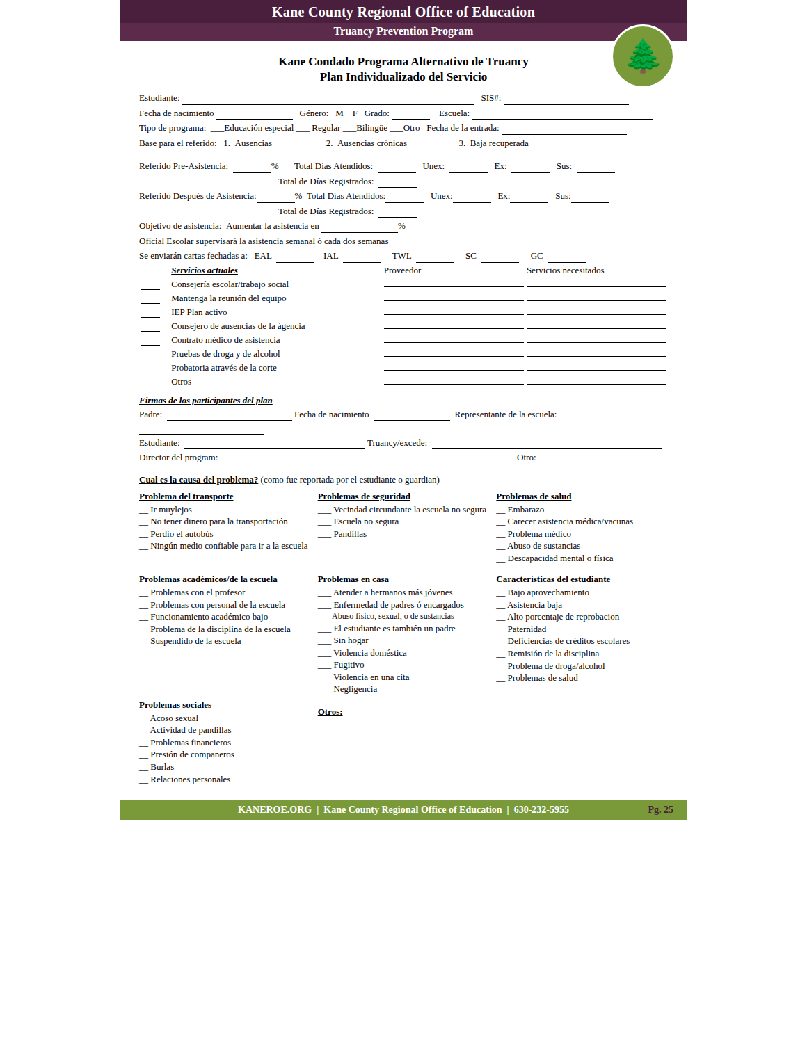Kane County Regional Office of Education
Truancy Prevention Program
🌲
Kane Condado Programa Alternativo de Truancy
Plan Individualizado del Servicio
Estudiante: SIS#:
Fecha de nacimiento Género: M F Grado: Escuela:
Tipo de programa: ___Educación especial ___ Regular ___Bilingüe ___Otro Fecha de la entrada:
Base para el referido: 1. Ausencias 2. Ausencias crónicas 3. Baja recuperada
Referido Pre-Asistencia: % Total Días Atendidos: Unex: Ex: Sus:
Total de Días Registrados:
Referido Después de Asistencia: % Total Días Atendidos: Unex: Ex: Sus:
Total de Días Registrados:
Objetivo de asistencia: Aumentar la asistencia en %
Oficial Escolar supervisará la asistencia semanal ó cada dos semanas
Se enviarán cartas fechadas a: EAL IAL TWL SC GC
| | Servicios actuales | Proveedor | Servicios necesitados |
| | Consejería escolar/trabajo social | | |
| | Mantenga la reunión del equipo | | |
| | IEP Plan activo | | |
| | Consejero de ausencias de la ágencia | | |
| | Contrato médico de asistencia | | |
| | Pruebas de droga y de alcohol | | |
| | Probatoria através de la corte | | |
| | Otros | | |
Firmas de los participantes del plan
Padre: Fecha de nacimiento Representante de la escuela:
Estudiante: Truancy/excede:
Director del program: Otro:
Cual es la causa del problema? (como fue reportada por el estudiante o guardian)
Problema del transporte
__ Ir muylejos
__ No tener dinero para la transportación
__ Perdio el autobús
__ Ningún medio confiable para ir a la escuela
Problemas de seguridad
___ Vecindad circundante la escuela no segura
___ Escuela no segura
___ Pandillas
Problemas de salud
__ Embarazo
__ Carecer asistencia médica/vacunas
__ Problema médico
__ Abuso de sustancias
__ Descapacidad mental o física
Problemas académicos/de la escuela
__ Problemas con el profesor
__ Problemas con personal de la escuela
__ Funcionamiento académico bajo
__ Problema de la disciplina de la escuela
__ Suspendido de la escuela
Problemas en casa
___ Atender a hermanos más jóvenes
___ Enfermedad de padres ó encargados
___ Abuso físico, sexual, o de sustancias
___ El estudiante es también un padre
___ Sin hogar
___ Violencia doméstica
___ Fugitivo
___ Violencia en una cita
___ Negligencia
Características del estudiante
__ Bajo aprovechamiento
__ Asistencia baja
__ Alto porcentaje de reprobacion
__ Paternidad
__ Deficiencias de créditos escolares
__ Remisión de la disciplina
__ Problema de droga/alcohol
__ Problemas de salud
Problemas sociales
__ Acoso sexual
__ Actividad de pandillas
__ Problemas financieros
__ Presión de companeros
__ Burlas
__ Relaciones personales
Otros:
KANEROE.ORG | Kane County Regional Office of Education | 630-232-5955 Pg. 25